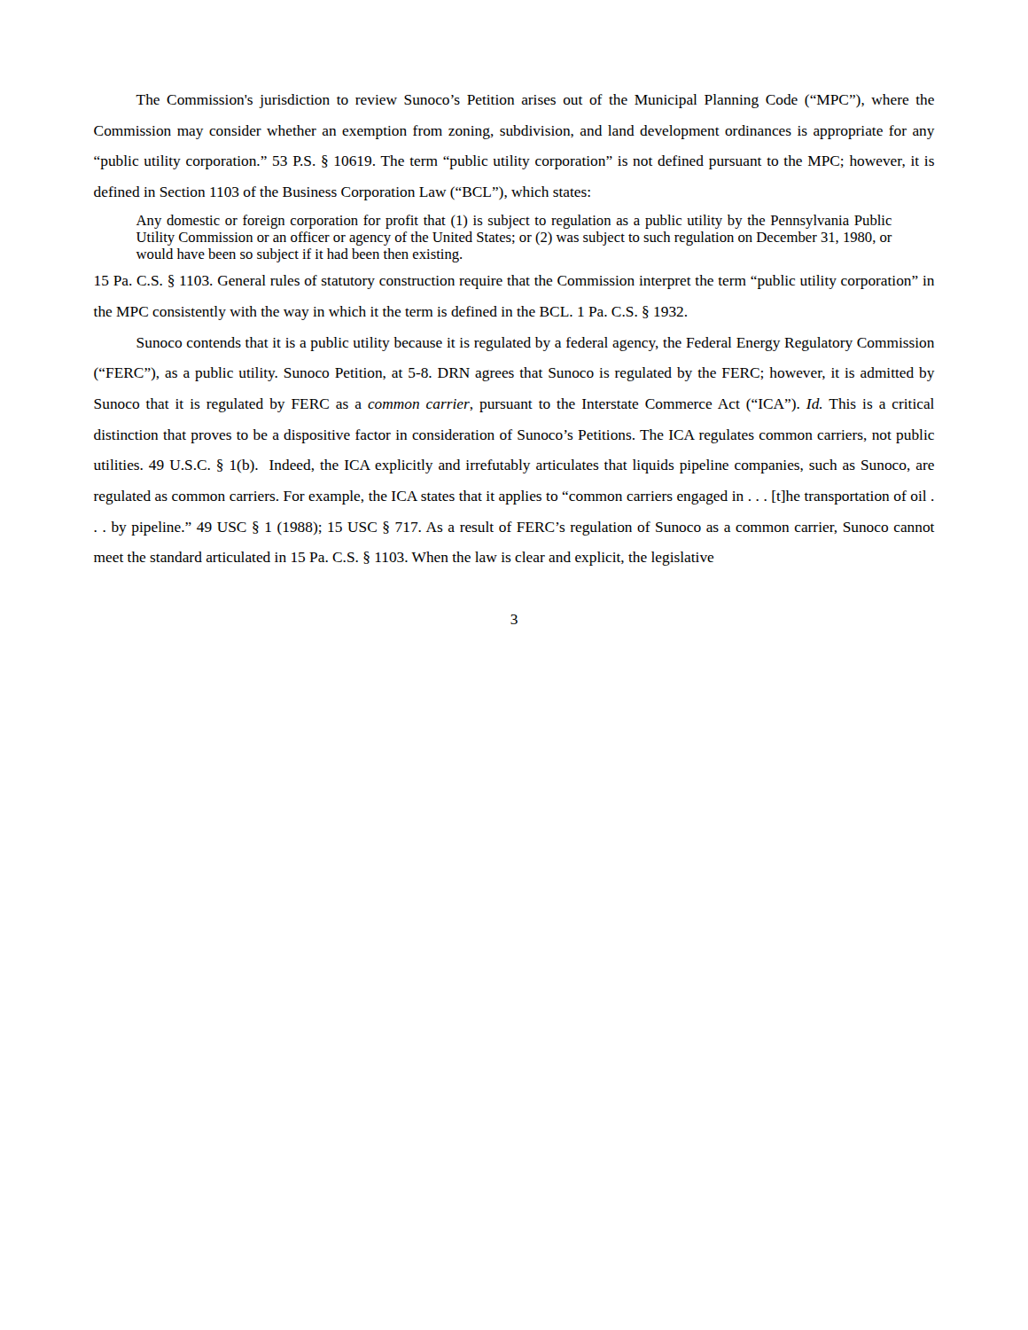The Commission's jurisdiction to review Sunoco’s Petition arises out of the Municipal Planning Code (“MPC”), where the Commission may consider whether an exemption from zoning, subdivision, and land development ordinances is appropriate for any “public utility corporation.” 53 P.S. § 10619. The term “public utility corporation” is not defined pursuant to the MPC; however, it is defined in Section 1103 of the Business Corporation Law (“BCL”), which states:
Any domestic or foreign corporation for profit that (1) is subject to regulation as a public utility by the Pennsylvania Public Utility Commission or an officer or agency of the United States; or (2) was subject to such regulation on December 31, 1980, or would have been so subject if it had been then existing.
15 Pa. C.S. § 1103. General rules of statutory construction require that the Commission interpret the term “public utility corporation” in the MPC consistently with the way in which it the term is defined in the BCL. 1 Pa. C.S. § 1932.
Sunoco contends that it is a public utility because it is regulated by a federal agency, the Federal Energy Regulatory Commission (“FERC”), as a public utility. Sunoco Petition, at 5-8. DRN agrees that Sunoco is regulated by the FERC; however, it is admitted by Sunoco that it is regulated by FERC as a common carrier, pursuant to the Interstate Commerce Act (“ICA”). Id. This is a critical distinction that proves to be a dispositive factor in consideration of Sunoco’s Petitions. The ICA regulates common carriers, not public utilities. 49 U.S.C. § 1(b). Indeed, the ICA explicitly and irrefutably articulates that liquids pipeline companies, such as Sunoco, are regulated as common carriers. For example, the ICA states that it applies to “common carriers engaged in . . . [t]he transportation of oil . . . by pipeline.” 49 USC § 1 (1988); 15 USC § 717. As a result of FERC’s regulation of Sunoco as a common carrier, Sunoco cannot meet the standard articulated in 15 Pa. C.S. § 1103. When the law is clear and explicit, the legislative
3